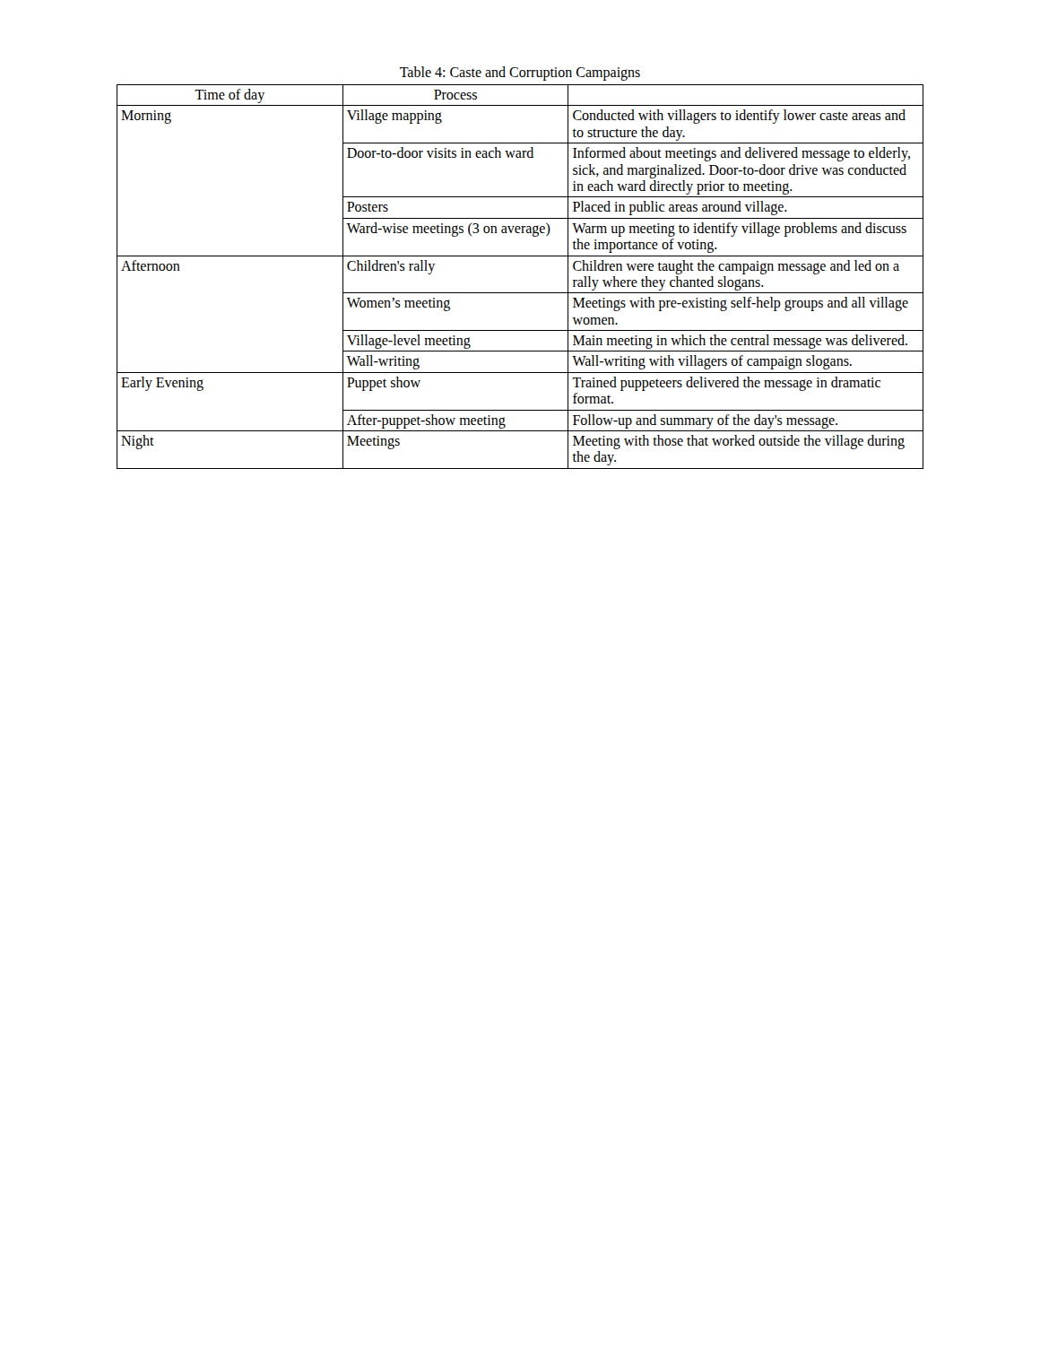Table 4: Caste and Corruption Campaigns
| Time of day | Process | |
| --- | --- | --- |
| Morning | Village mapping | Conducted with villagers to identify lower caste areas and to structure the day. |
| Door-to-door visits in each ward | Informed about meetings and delivered message to elderly, sick, and marginalized. Door-to-door drive was conducted in each ward directly prior to meeting. |
| Posters | Placed in public areas around village. |
| Ward-wise meetings (3 on average) | Warm up meeting to identify village problems and discuss the importance of voting. |
| Afternoon | Children's rally | Children were taught the campaign message and led on a rally where they chanted slogans. |
| Women’s meeting | Meetings with pre-existing self-help groups and all village women. |
| Village-level meeting | Main meeting in which the central message was delivered. |
| Wall-writing | Wall-writing with villagers of campaign slogans. |
| Early Evening | Puppet show | Trained puppeteers delivered the message in dramatic format. |
| After-puppet-show meeting | Follow-up and summary of the day's message. |
| Night | Meetings | Meeting with those that worked outside the village during the day. |